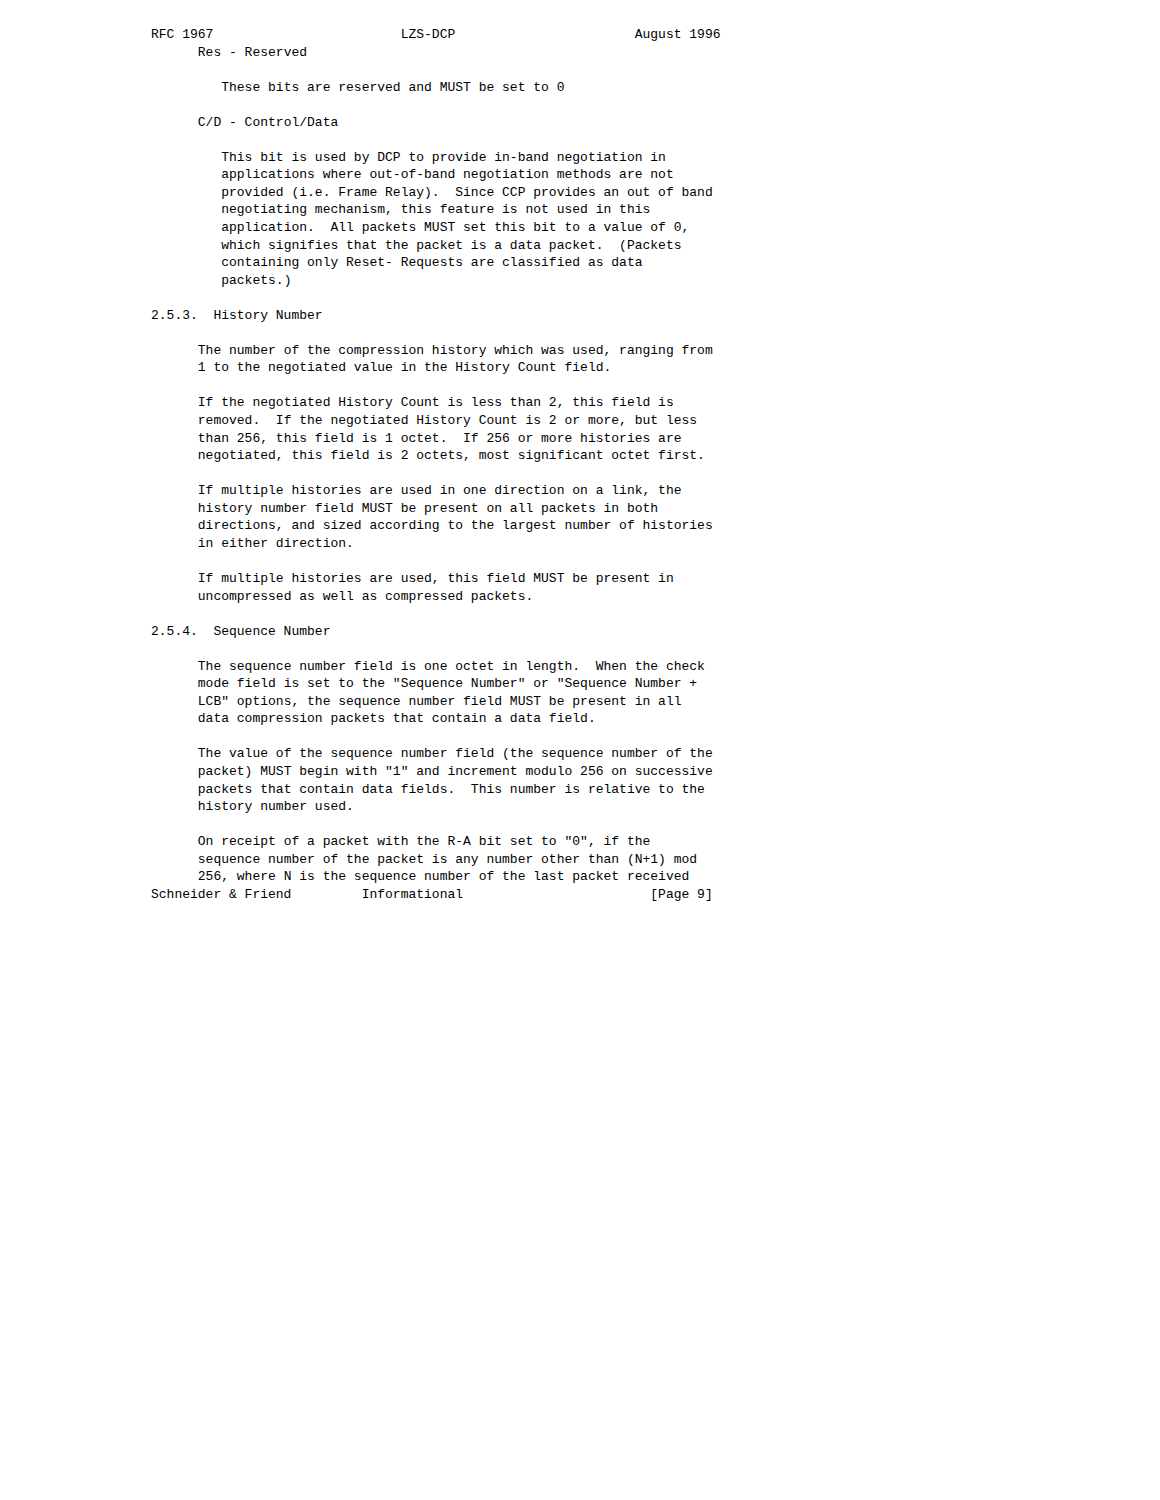RFC 1967                        LZS-DCP                       August 1996
      Res - Reserved

         These bits are reserved and MUST be set to 0

      C/D - Control/Data

         This bit is used by DCP to provide in-band negotiation in
         applications where out-of-band negotiation methods are not
         provided (i.e. Frame Relay).  Since CCP provides an out of band
         negotiating mechanism, this feature is not used in this
         application.  All packets MUST set this bit to a value of 0,
         which signifies that the packet is a data packet.  (Packets
         containing only Reset- Requests are classified as data
         packets.)

2.5.3.  History Number

      The number of the compression history which was used, ranging from
      1 to the negotiated value in the History Count field.

      If the negotiated History Count is less than 2, this field is
      removed.  If the negotiated History Count is 2 or more, but less
      than 256, this field is 1 octet.  If 256 or more histories are
      negotiated, this field is 2 octets, most significant octet first.

      If multiple histories are used in one direction on a link, the
      history number field MUST be present on all packets in both
      directions, and sized according to the largest number of histories
      in either direction.

      If multiple histories are used, this field MUST be present in
      uncompressed as well as compressed packets.

2.5.4.  Sequence Number

      The sequence number field is one octet in length.  When the check
      mode field is set to the "Sequence Number" or "Sequence Number +
      LCB" options, the sequence number field MUST be present in all
      data compression packets that contain a data field.

      The value of the sequence number field (the sequence number of the
      packet) MUST begin with "1" and increment modulo 256 on successive
      packets that contain data fields.  This number is relative to the
      history number used.

      On receipt of a packet with the R-A bit set to "0", if the
      sequence number of the packet is any number other than (N+1) mod
      256, where N is the sequence number of the last packet received
Schneider & Friend         Informational                        [Page 9]